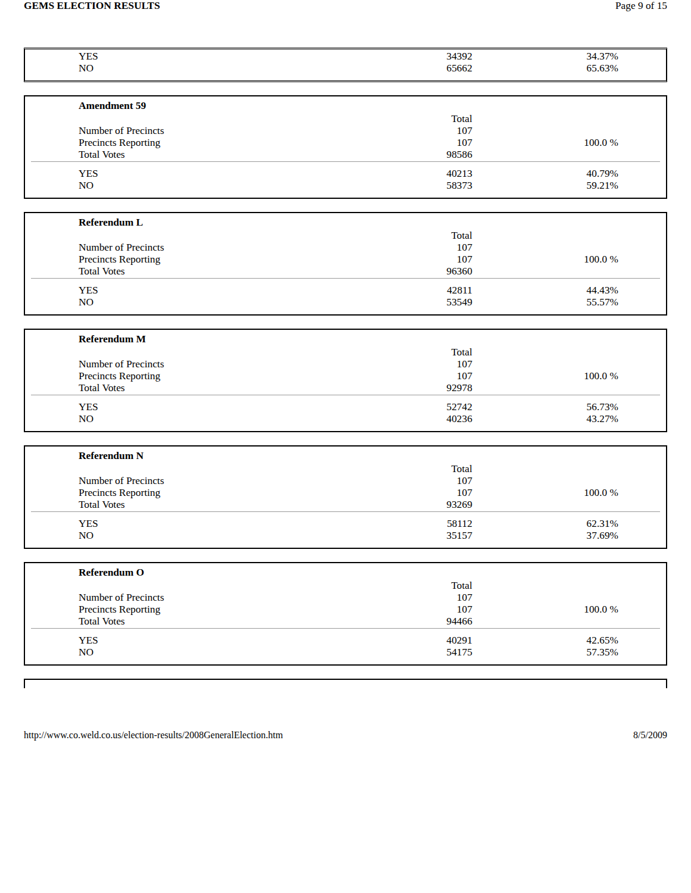GEMS ELECTION RESULTS
Page 9 of 15
| YES | 34392 | 34.37% |
| NO | 65662 | 65.63% |
Amendment 59
| | Total | |
| Number of Precincts | 107 | |
| Precincts Reporting | 107 | 100.0 % |
| Total Votes | 98586 | |
| YES | 40213 | 40.79% |
| NO | 58373 | 59.21% |
Referendum L
| | Total | |
| Number of Precincts | 107 | |
| Precincts Reporting | 107 | 100.0 % |
| Total Votes | 96360 | |
| YES | 42811 | 44.43% |
| NO | 53549 | 55.57% |
Referendum M
| | Total | |
| Number of Precincts | 107 | |
| Precincts Reporting | 107 | 100.0 % |
| Total Votes | 92978 | |
| YES | 52742 | 56.73% |
| NO | 40236 | 43.27% |
Referendum N
| | Total | |
| Number of Precincts | 107 | |
| Precincts Reporting | 107 | 100.0 % |
| Total Votes | 93269 | |
| YES | 58112 | 62.31% |
| NO | 35157 | 37.69% |
Referendum O
| | Total | |
| Number of Precincts | 107 | |
| Precincts Reporting | 107 | 100.0 % |
| Total Votes | 94466 | |
| YES | 40291 | 42.65% |
| NO | 54175 | 57.35% |
http://www.co.weld.co.us/election-results/2008GeneralElection.htm
8/5/2009